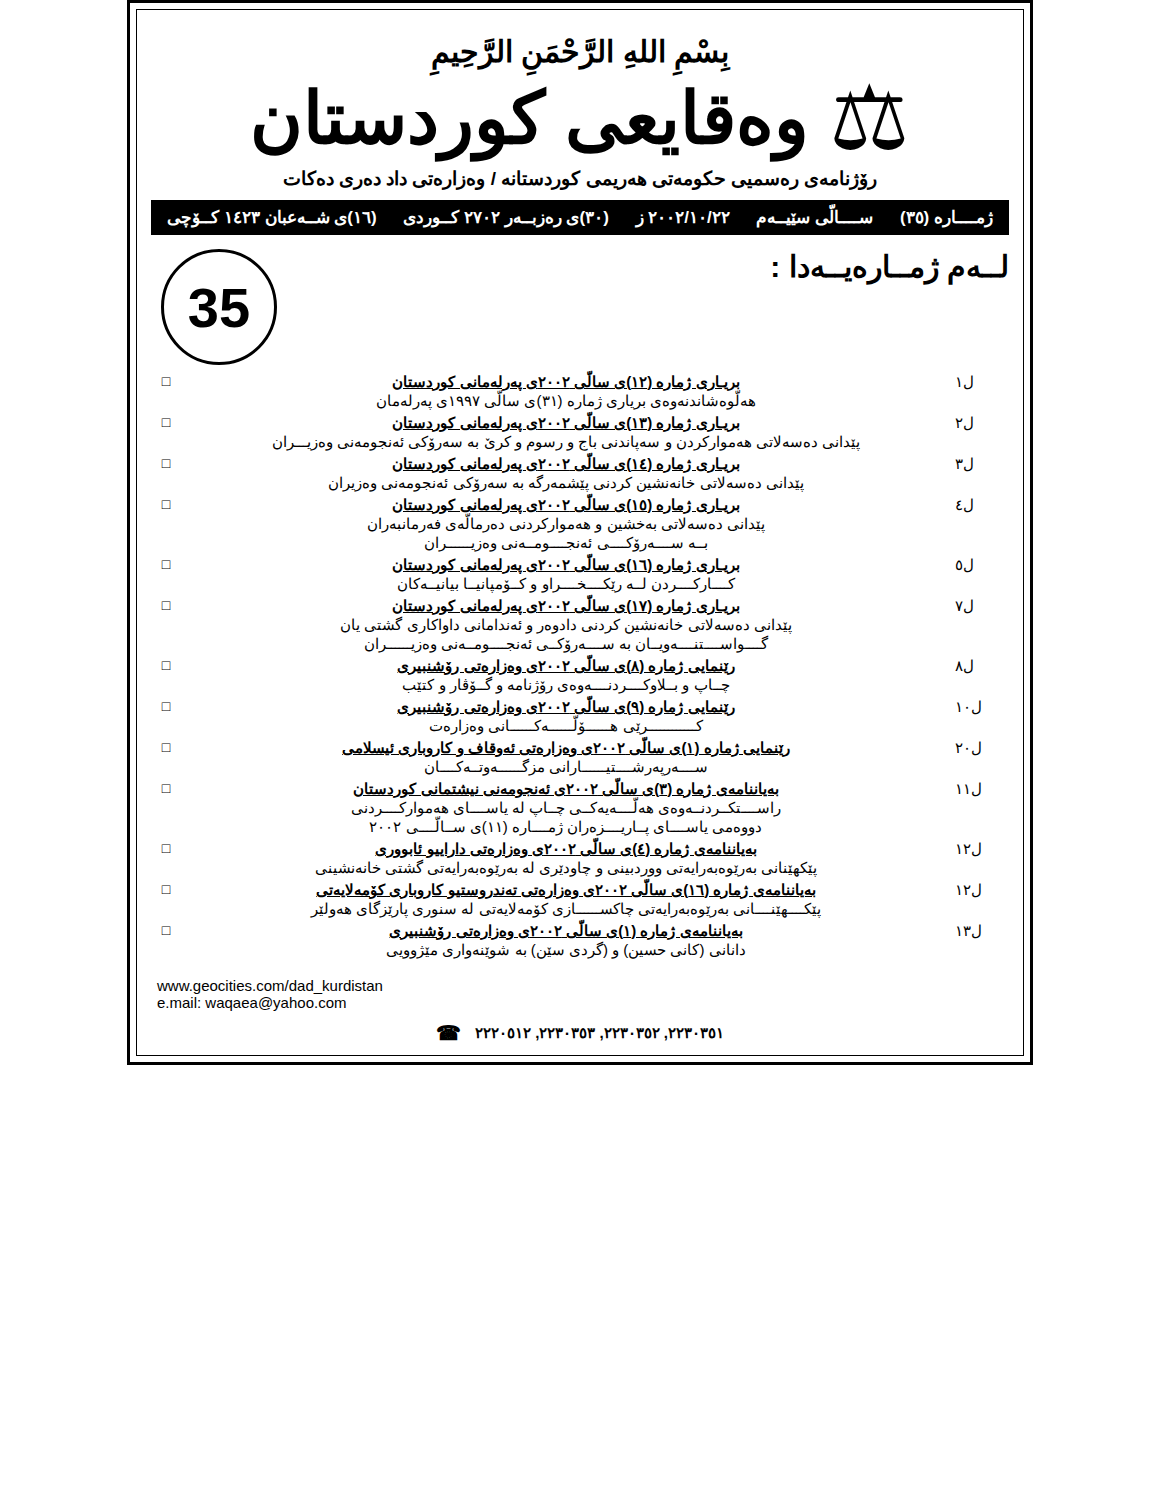بِسْمِ اللهِ الرَّحْمَنِ الرَّحِيمِ
⚖
وەقایعی کوردستان
رۆژنامەی رەسمیی حکومەتی هەریمی کوردستانە / وەزارەتی داد دەری دەکات
ژمــــارە (٣٥) ســــالّی سێیــەم ٢٠٠٢/١٠/٢٢ ز (٣٠)ی رەزبــەر ٢٧٠٢ کــوردی (١٦)ی شــەعبان ١٤٢٣ کــۆچی
لــەم ژمــارەیــەدا :
35
| ل١ | بریـاری ژمارە (١٢)ی سالّی ٢٠٠٢ی پەرلەمانی کوردستان هەلّوەشاندنەوەی بریاری ژمارە (٣١)ی سالّی ١٩٩٧ی پەرلەمان | □ |
| ل٢ | بریـاری ژمارە (١٣)ی سالّی ٢٠٠٢ی پەرلەمانی کوردستان پێدانی دەسەلاتی هەموارکردن و سەپاندنی باج و رسوم و کرێ بە سەرۆکی ئەنجومەنی وەزیـــران | □ |
| ل٣ | بریـاری ژمارە (١٤)ی سالّی ٢٠٠٢ی پەرلەمانی کوردستان پێدانی دەسەلاتی خانەنشین کردنی پێشمەرگە بە سەرۆکی ئەنجومەنی وەزیران | □ |
| ل٤ | بریـاری ژمارە (١٥)ی سالّی ٢٠٠٢ی پەرلەمانی کوردستان پێدانی دەسەلاتی بەخشین و هەموارکردنی دەرمالّەی فەرمانبەران بــە ســــەرۆکــــی ئەنجــــومــەنی وەزیــــــران | □ |
| ل٥ | بریـاری ژمارە (١٦)ی سالّی ٢٠٠٢ی پەرلەمانی کوردستان کــــارکــــردن لــە رێکــــخــــراو و کــۆمپانیــا بیانیــەکان | □ |
| ل٧ | بریـاری ژمارە (١٧)ی سالّی ٢٠٠٢ی پەرلەمانی کوردستان پێدانی دەسەلاتی خانەنشین کردنی دادوەر و ئەندامانی داواکاری گشتی یان گــــواســــتنــــەویــان بە ســــەرۆکــی ئەنجــــومــەنی وەزیــــــران | □ |
| ل٨ | رێنمایی ژمارە (٨)ی سالّی ٢٠٠٢ی وەزارەتی رۆشنبیری چــاپ و بــلاوکــــردنــــەوەی رۆژنامە و گــۆڤار و کتێب | □ |
| ل١٠ | رێنمایی ژمارە (٩)ی سالّی ٢٠٠٢ی وەزارەتی رۆشنبیری کــــــــــــرێی هــــــۆلّــــــەکــــــانی وەزارەت | □ |
| ل٢٠ | رێنمایی ژمارە (١)ی سالّی ٢٠٠٢ی وەزارەتی ئەوقاف و کاروباری ئیسلامی ســــەرپەرشــــتیــــــارانی مزگــــــەوتــەکــــان | □ |
| ل١١ | بەیاننامەی ژمارە (٣)ی سالّی ٢٠٠٢ی ئەنجومەنی نیشتمانی کوردستان راســــتکــردنــەوەی هەلّــــەیەکــی چــاپ لە یاســــای هەموارکــــردنی دووەمی یاســــای پــاریــــزەران ژمــــارە (١١)ی ســالّــــی ٢٠٠٢ | □ |
| ل١٢ | بەیاننامەی ژمارە (٤)ی سالّی ٢٠٠٢ی وەزارەتی داراییو ئابووری پێکهێنانی بەرێوەبەرایەتی ووردبینی و چاودێری لە بەرێوەبەرایەتی گشتی خانەنشینی | □ |
| ل١٢ | بەیاننامەی ژمارە (١٦)ی سالّی ٢٠٠٢ی وەزارەتی تەندروستیو کاروباری کۆمەلایەتی پێکــــهێنــــانی بەرێوەبەرایەتی چاکســــــازی کۆمەلایەتی لە سنوری پارێزگای هەولێر | □ |
| ل١٣ | بەیاننامەی ژمارە (١)ی سالّی ٢٠٠٢ی وەزارەتی رۆشنبیری دانانی (کانی حسین) و (گردی سێن) بە شوێنەواری مێژوویی | □ |
www.geocities.com/dad_kurdistan
e.mail: waqaea@yahoo.com
٢٢٣٠٣٥١, ٢٢٣٠٣٥٢, ٢٢٣٠٣٥٣, ٢٢٢٠٥١٢ ☎